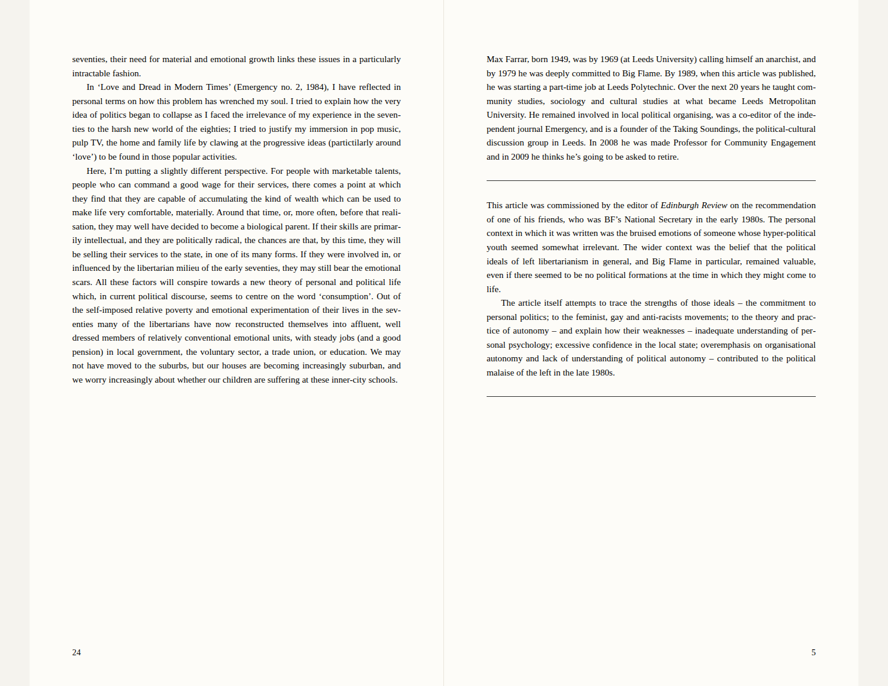seventies, their need for material and emotional growth links these issues in a particularly intractable fashion.
In ‘Love and Dread in Modern Times’ (Emergency no. 2, 1984), I have reflected in personal terms on how this problem has wrenched my soul. I tried to explain how the very idea of politics began to collapse as I faced the irrelevance of my experience in the seventies to the harsh new world of the eighties; I tried to justify my immersion in pop music, pulp TV, the home and family life by clawing at the progressive ideas (partictilarly around ‘love’) to be found in those popular activities.
Here, I’m putting a slightly different perspective. For people with marketable talents, people who can command a good wage for their services, there comes a point at which they find that they are capable of accumulating the kind of wealth which can be used to make life very comfortable, materially. Around that time, or, more often, before that realisation, they may well have decided to become a biological parent. If their skills are primarily intellectual, and they are politically radical, the chances are that, by this time, they will be selling their services to the state, in one of its many forms. If they were involved in, or influenced by the libertarian milieu of the early seventies, they may still bear the emotional scars. All these factors will conspire towards a new theory of personal and political life which, in current political discourse, seems to centre on the word ‘consumption’. Out of the self-imposed relative poverty and emotional experimentation of their lives in the seventies many of the libertarians have now reconstructed themselves into affluent, well dressed members of relatively conventional emotional units, with steady jobs (and a good pension) in local government, the voluntary sector, a trade union, or education. We may not have moved to the suburbs, but our houses are becoming increasingly suburban, and we worry increasingly about whether our children are suffering at these inner-city schools.
24
Max Farrar, born 1949, was by 1969 (at Leeds University) calling himself an anarchist, and by 1979 he was deeply committed to Big Flame. By 1989, when this article was published, he was starting a part-time job at Leeds Polytechnic. Over the next 20 years he taught community studies, sociology and cultural studies at what became Leeds Metropolitan University. He remained involved in local political organising, was a co-editor of the independent journal Emergency, and is a founder of the Taking Soundings, the political-cultural discussion group in Leeds. In 2008 he was made Professor for Community Engagement and in 2009 he thinks he’s going to be asked to retire.
This article was commissioned by the editor of Edinburgh Review on the recommendation of one of his friends, who was BF’s National Secretary in the early 1980s. The personal context in which it was written was the bruised emotions of someone whose hyper-political youth seemed somewhat irrelevant. The wider context was the belief that the political ideals of left libertarianism in general, and Big Flame in particular, remained valuable, even if there seemed to be no political formations at the time in which they might come to life.
The article itself attempts to trace the strengths of those ideals – the commitment to personal politics; to the feminist, gay and anti-racists movements; to the theory and practice of autonomy – and explain how their weaknesses – inadequate understanding of personal psychology; excessive confidence in the local state; overemphasis on organisational autonomy and lack of understanding of political autonomy – contributed to the political malaise of the left in the late 1980s.
5